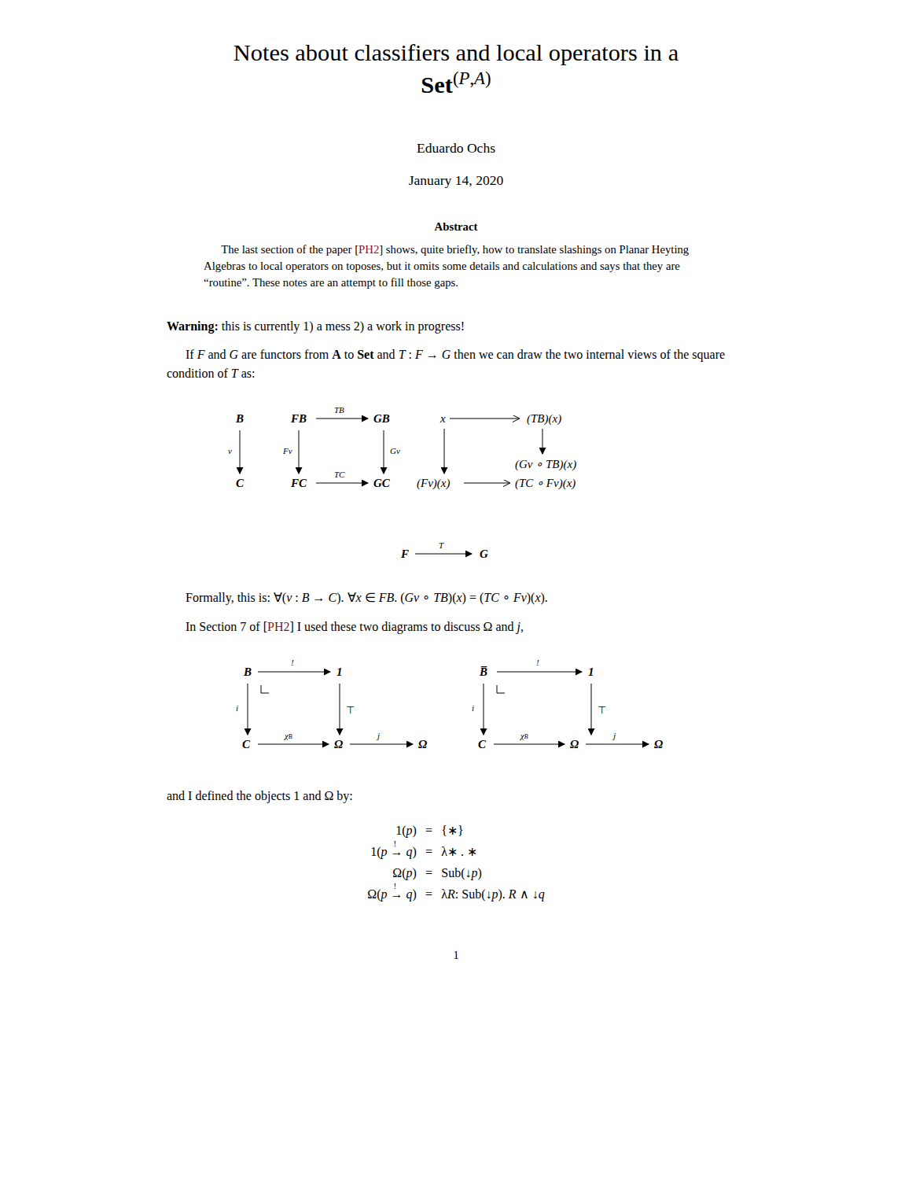Notes about classifiers and local operators in a
Set(P,A)
Eduardo Ochs
January 14, 2020
Abstract
The last section of the paper [PH2] shows, quite briefly, how to translate slashings on Planar Heyting Algebras to local operators on toposes, but it omits some details and calculations and says that they are “routine”. These notes are an attempt to fill those gaps.
Warning: this is currently 1) a mess 2) a work in progress!
If F and G are functors from A to Set and T : F → G then we can draw the two internal views of the square condition of T as:
B v C FB GB FC GC TB Fv Gv TC x (TB)(x) (Gv ∘ TB)(x) (Fv)(x) (TC ∘ Fv)(x) F T G
Formally, this is: ∀(v : B → C). ∀x ∈ FB. (Gv ∘ TB)(x) = (TC ∘ Fv)(x).
In Section 7 of [PH2] I used these two diagrams to discuss Ω and j,
B ! 1 i ⊤ C χB Ω j Ω B̅ ! 1 i ⊤ C χB Ω j Ω
and I defined the objects 1 and Ω by:
| 1( p ) | = | {∗} |
| 1( p ! → q ) | = | λ∗ . ∗ |
| Ω( p ) | = | Sub(↓ p ) |
| Ω( p ! → q ) | = | λ R : Sub(↓ p ). R ∧ ↓ q |
1